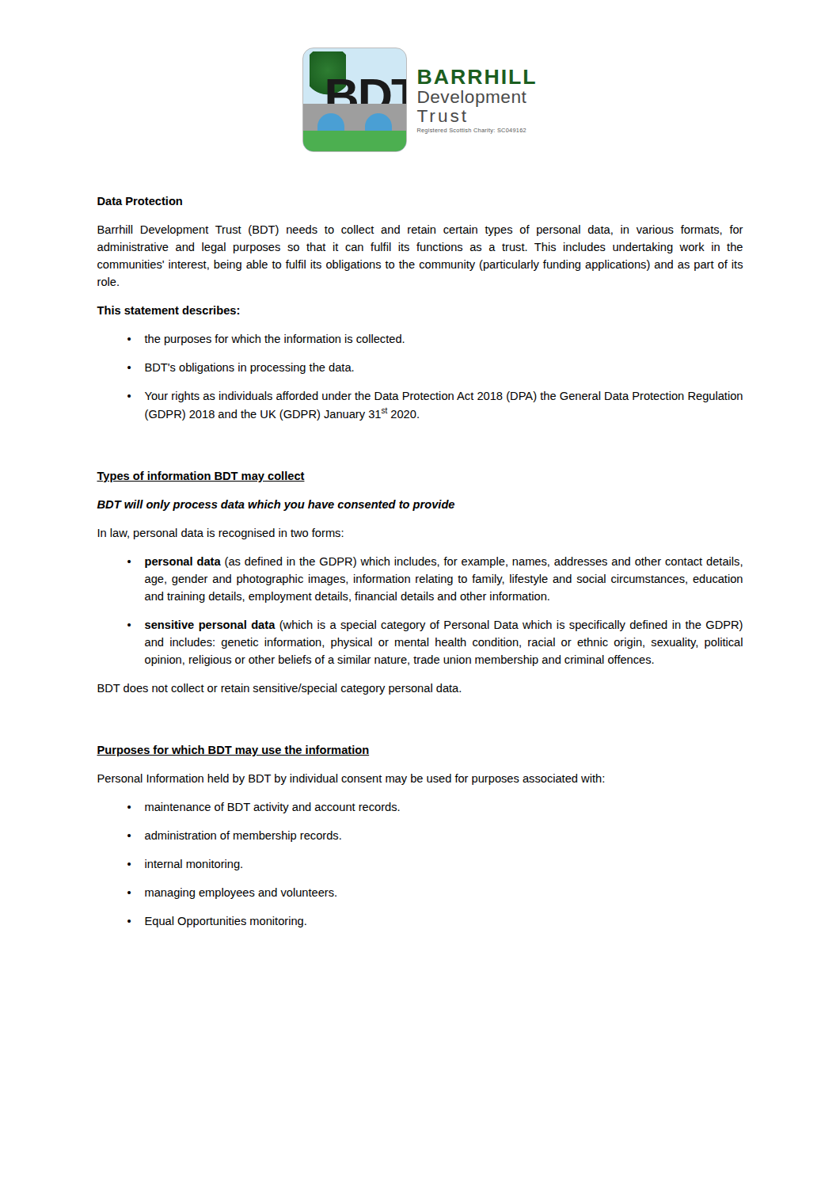BDT
BARRHILL
Development
Trust
Registered Scottish Charity: SC049162
Data Protection
Barrhill Development Trust (BDT) needs to collect and retain certain types of personal data, in various formats, for administrative and legal purposes so that it can fulfil its functions as a trust. This includes undertaking work in the communities' interest, being able to fulfil its obligations to the community (particularly funding applications) and as part of its role.
This statement describes:
the purposes for which the information is collected.
BDT's obligations in processing the data.
Your rights as individuals afforded under the Data Protection Act 2018 (DPA) the General Data Protection Regulation (GDPR) 2018 and the UK (GDPR) January 31st 2020.
Types of information BDT may collect
BDT will only process data which you have consented to provide
In law, personal data is recognised in two forms:
personal data (as defined in the GDPR) which includes, for example, names, addresses and other contact details, age, gender and photographic images, information relating to family, lifestyle and social circumstances, education and training details, employment details, financial details and other information.
sensitive personal data (which is a special category of Personal Data which is specifically defined in the GDPR) and includes: genetic information, physical or mental health condition, racial or ethnic origin, sexuality, political opinion, religious or other beliefs of a similar nature, trade union membership and criminal offences.
BDT does not collect or retain sensitive/special category personal data.
Purposes for which BDT may use the information
Personal Information held by BDT by individual consent may be used for purposes associated with:
maintenance of BDT activity and account records.
administration of membership records.
internal monitoring.
managing employees and volunteers.
Equal Opportunities monitoring.